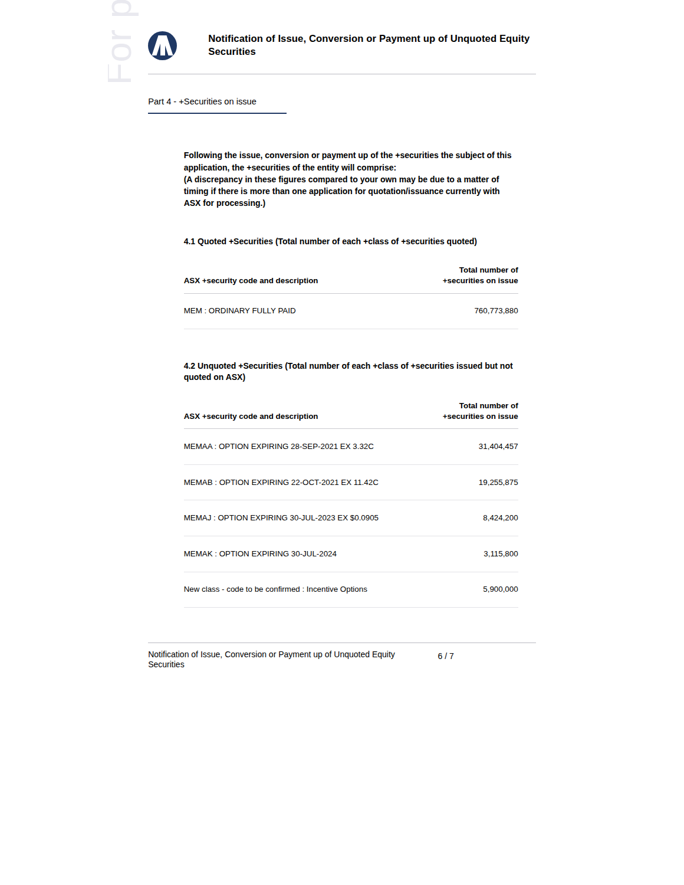For personal use only
Notification of Issue, Conversion or Payment up of Unquoted Equity Securities
Part 4 - +Securities on issue
Following the issue, conversion or payment up of the +securities the subject of this application, the +securities of the entity will comprise:
(A discrepancy in these figures compared to your own may be due to a matter of timing if there is more than one application for quotation/issuance currently with ASX for processing.)
4.1 Quoted +Securities (Total number of each +class of +securities quoted)
| ASX +security code and description | Total number of +securities on issue |
| --- | --- |
| MEM : ORDINARY FULLY PAID | 760,773,880 |
4.2 Unquoted +Securities (Total number of each +class of +securities issued but not quoted on ASX)
| ASX +security code and description | Total number of +securities on issue |
| --- | --- |
| MEMAA : OPTION EXPIRING 28-SEP-2021 EX 3.32C | 31,404,457 |
| MEMAB : OPTION EXPIRING 22-OCT-2021 EX 11.42C | 19,255,875 |
| MEMAJ : OPTION EXPIRING 30-JUL-2023 EX $0.0905 | 8,424,200 |
| MEMAK : OPTION EXPIRING 30-JUL-2024 | 3,115,800 |
| New class - code to be confirmed : Incentive Options | 5,900,000 |
Notification of Issue, Conversion or Payment up of Unquoted Equity Securities
6 / 7